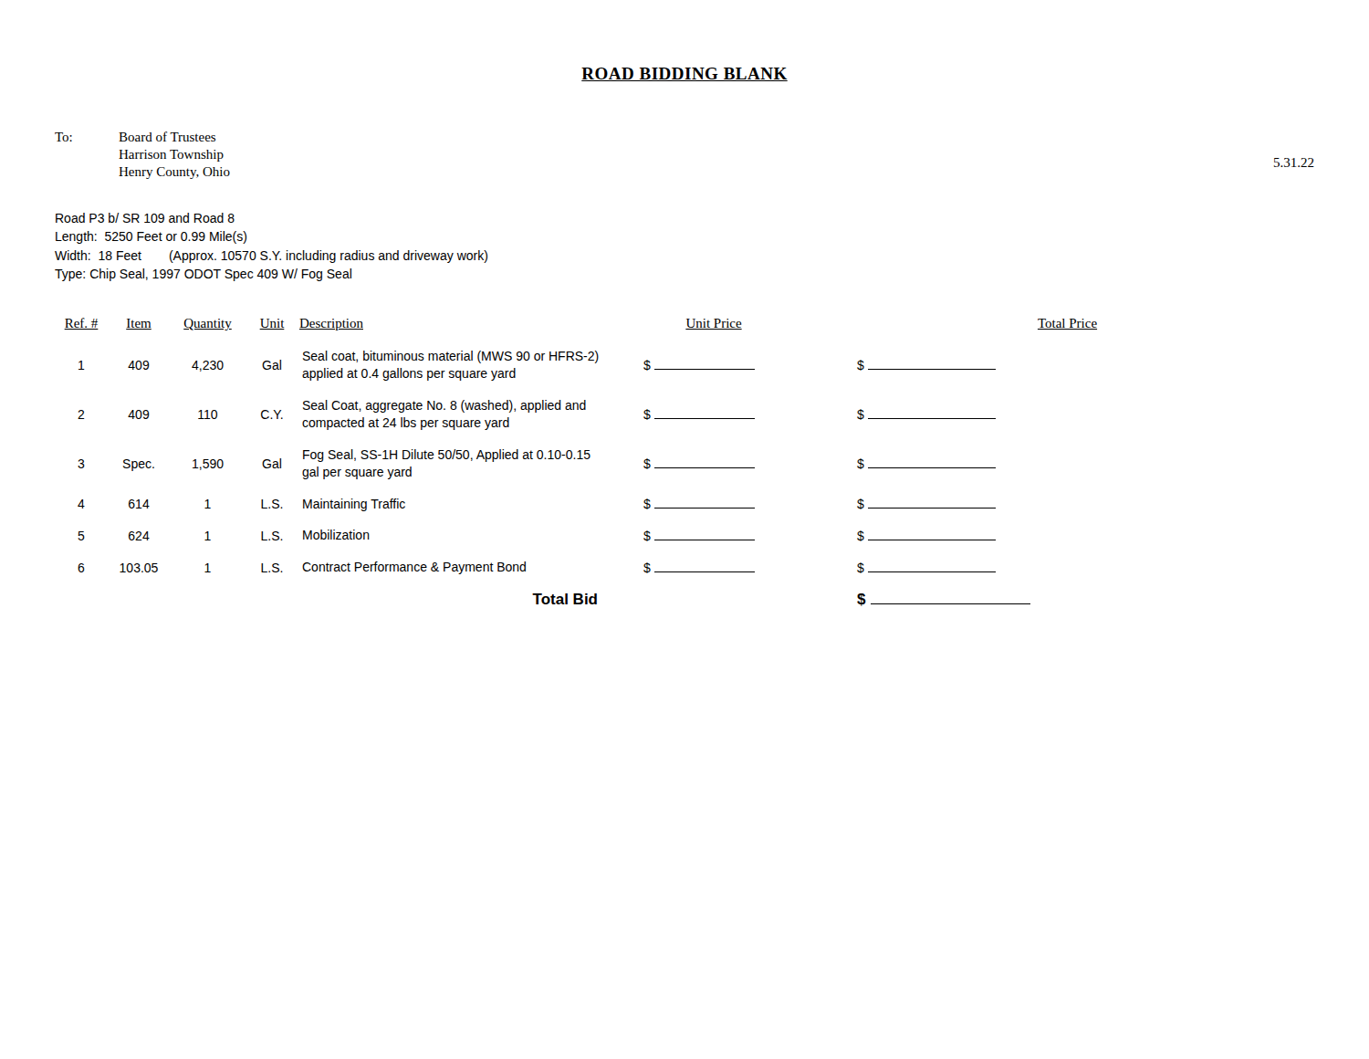ROAD BIDDING BLANK
| To: | Board of Trustees |
| | Harrison Township |
| | Henry County, Ohio |
5.31.22
Road P3 b/ SR 109 and Road 8
Length: 5250 Feet or 0.99 Mile(s)
Width: 18 Feet (Approx. 10570 S.Y. including radius and driveway work)
Type: Chip Seal, 1997 ODOT Spec 409 W/ Fog Seal
| Ref. # | Item | Quantity | Unit | Description | Unit Price | Total Price |
| --- | --- | --- | --- | --- | --- | --- |
| 1 | 409 | 4,230 | Gal | Seal coat, bituminous material (MWS 90 or HFRS-2) applied at 0.4 gallons per square yard | $ | $ |
| 2 | 409 | 110 | C.Y. | Seal Coat, aggregate No. 8 (washed), applied and compacted at 24 lbs per square yard | $ | $ |
| 3 | Spec. | 1,590 | Gal | Fog Seal, SS-1H Dilute 50/50, Applied at 0.10-0.15 gal per square yard | $ | $ |
| 4 | 614 | 1 | L.S. | Maintaining Traffic | $ | $ |
| 5 | 624 | 1 | L.S. | Mobilization | $ | $ |
| 6 | 103.05 | 1 | L.S. | Contract Performance & Payment Bond | $ | $ |
| Total Bid | | $ |